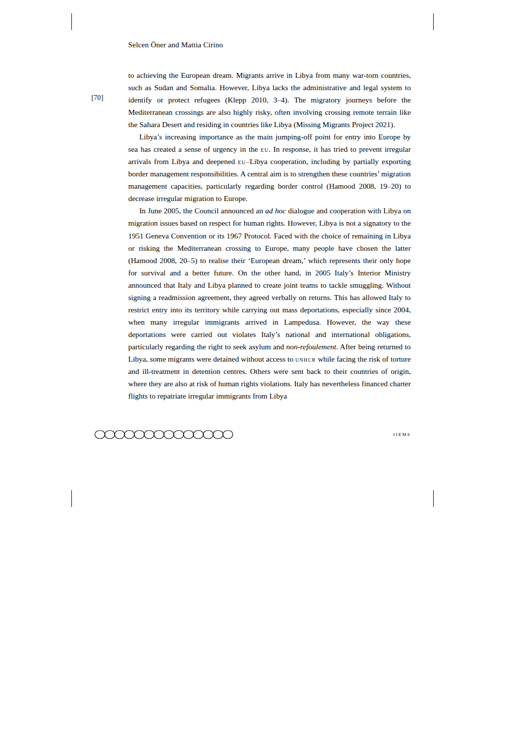Selcen Öner and Mattia Cirino
[70]
to achieving the European dream. Migrants arrive in Libya from many war-torn countries, such as Sudan and Somalia. However, Libya lacks the administrative and legal system to identify or protect refugees (Klepp 2010, 3–4). The migratory journeys before the Mediterranean crossings are also highly risky, often involving crossing remote terrain like the Sahara Desert and residing in countries like Libya (Missing Migrants Project 2021).
Libya’s increasing importance as the main jumping-off point for entry into Europe by sea has created a sense of urgency in the eu. In response, it has tried to prevent irregular arrivals from Libya and deepened eu–Libya cooperation, including by partially exporting border management responsibilities. A central aim is to strengthen these countries’ migration management capacities, particularly regarding border control (Hamood 2008, 19–20) to decrease irregular migration to Europe.
In June 2005, the Council announced an ad hoc dialogue and cooperation with Libya on migration issues based on respect for human rights. However, Libya is not a signatory to the 1951 Geneva Convention or its 1967 Protocol. Faced with the choice of remaining in Libya or risking the Mediterranean crossing to Europe, many people have chosen the latter (Hamood 2008, 20–5) to realise their ‘European dream,’ which represents their only hope for survival and a better future. On the other hand, in 2005 Italy’s Interior Ministry announced that Italy and Libya planned to create joint teams to tackle smuggling. Without signing a readmission agreement, they agreed verbally on returns. This has allowed Italy to restrict entry into its territory while carrying out mass deportations, especially since 2004, when many irregular immigrants arrived in Lampedusa. However, the way these deportations were carried out violates Italy’s national and international obligations, particularly regarding the right to seek asylum and non-refoulement. After being returned to Libya, some migrants were detained without access to unhcr while facing the risk of torture and ill-treatment in detention centres. Others were sent back to their countries of origin, where they are also at risk of human rights violations. Italy has nevertheless financed charter flights to repatriate irregular immigrants from Libya
ijems